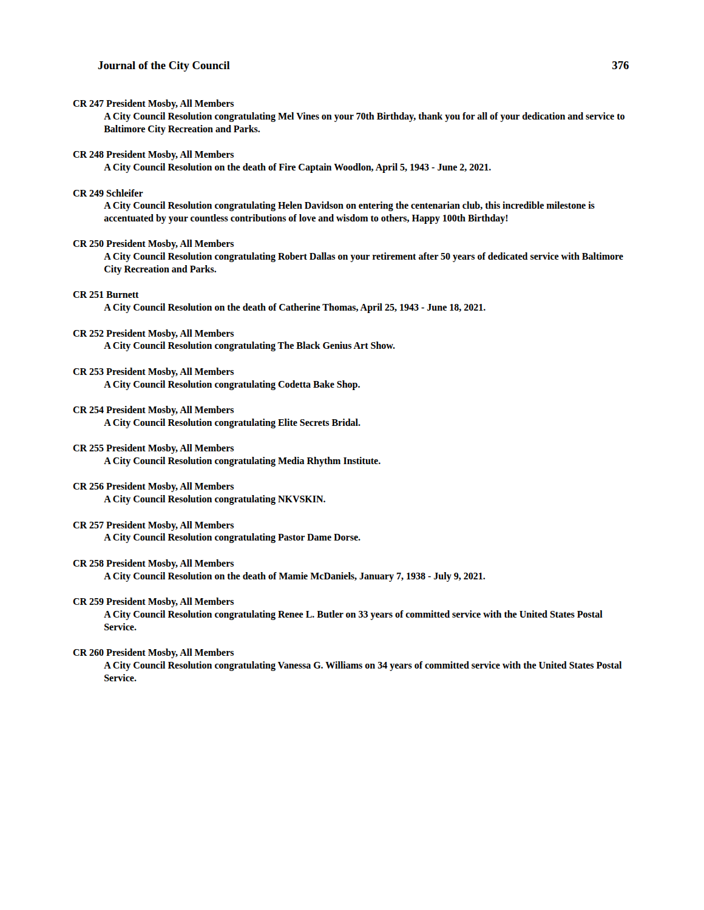Journal of the City Council 376
CR 247 President Mosby, All Members
A City Council Resolution congratulating Mel Vines on your 70th Birthday, thank you for all of your dedication and service to Baltimore City Recreation and Parks.
CR 248 President Mosby, All Members
A City Council Resolution on the death of Fire Captain Woodlon, April 5, 1943 - June 2, 2021.
CR 249 Schleifer
A City Council Resolution congratulating Helen Davidson on entering the centenarian club, this incredible milestone is accentuated by your countless contributions of love and wisdom to others, Happy 100th Birthday!
CR 250 President Mosby, All Members
A City Council Resolution congratulating Robert Dallas on your retirement after 50 years of dedicated service with Baltimore City Recreation and Parks.
CR 251 Burnett
A City Council Resolution on the death of Catherine Thomas, April 25, 1943 - June 18, 2021.
CR 252 President Mosby, All Members
A City Council Resolution congratulating The Black Genius Art Show.
CR 253 President Mosby, All Members
A City Council Resolution congratulating Codetta Bake Shop.
CR 254 President Mosby, All Members
A City Council Resolution congratulating Elite Secrets Bridal.
CR 255 President Mosby, All Members
A City Council Resolution congratulating Media Rhythm Institute.
CR 256 President Mosby, All Members
A City Council Resolution congratulating NKVSKIN.
CR 257 President Mosby, All Members
A City Council Resolution congratulating Pastor Dame Dorse.
CR 258 President Mosby, All Members
A City Council Resolution on the death of Mamie McDaniels, January 7, 1938 - July 9, 2021.
CR 259 President Mosby, All Members
A City Council Resolution congratulating Renee L. Butler on 33 years of committed service with the United States Postal Service.
CR 260 President Mosby, All Members
A City Council Resolution congratulating Vanessa G. Williams on 34 years of committed service with the United States Postal Service.